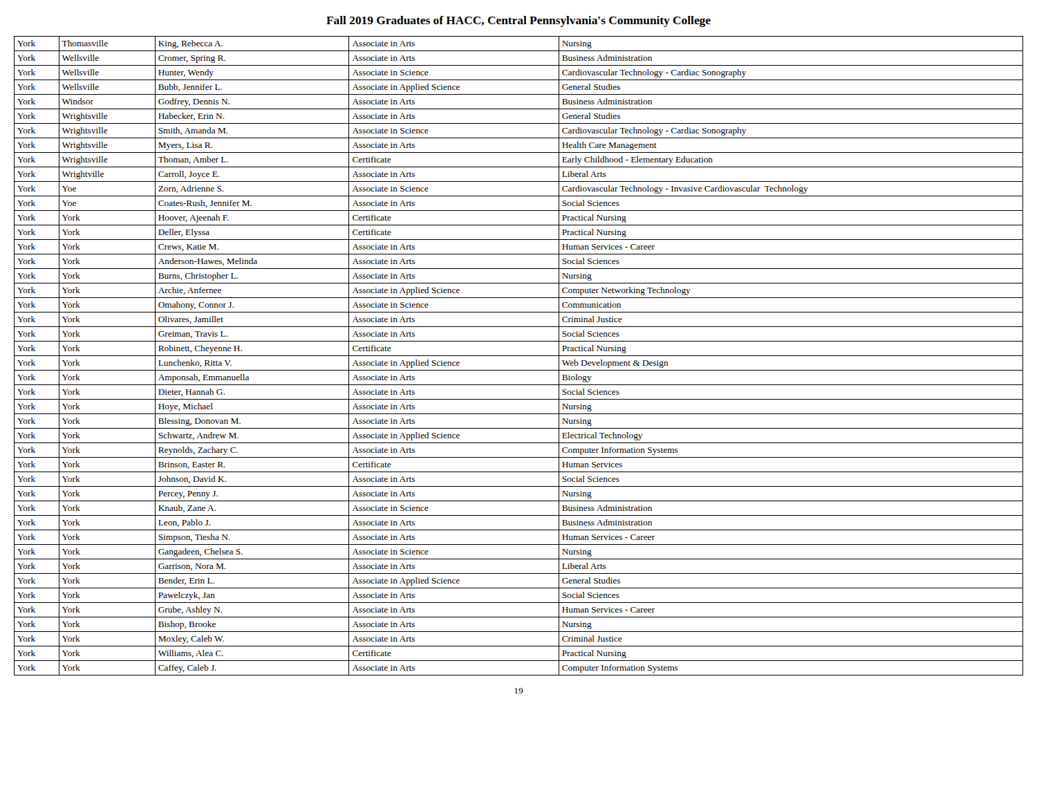Fall 2019 Graduates of HACC, Central Pennsylvania's Community College
| York | Thomasville | King, Rebecca A. | Associate in Arts | Nursing |
| York | Wellsville | Cromer, Spring R. | Associate in Arts | Business Administration |
| York | Wellsville | Hunter, Wendy | Associate in Science | Cardiovascular Technology - Cardiac Sonography |
| York | Wellsville | Bubb, Jennifer L. | Associate in Applied Science | General Studies |
| York | Windsor | Godfrey, Dennis N. | Associate in Arts | Business Administration |
| York | Wrightsville | Habecker, Erin N. | Associate in Arts | General Studies |
| York | Wrightsville | Smith, Amanda M. | Associate in Science | Cardiovascular Technology - Cardiac Sonography |
| York | Wrightsville | Myers, Lisa R. | Associate in Arts | Health Care Management |
| York | Wrightsville | Thoman, Amber L. | Certificate | Early Childhood - Elementary Education |
| York | Wrightville | Carroll, Joyce E. | Associate in Arts | Liberal Arts |
| York | Yoe | Zorn, Adrienne S. | Associate in Science | Cardiovascular Technology - Invasive Cardiovascular Technology |
| York | Yoe | Coates-Rush, Jennifer M. | Associate in Arts | Social Sciences |
| York | York | Hoover, Ajeenah F. | Certificate | Practical Nursing |
| York | York | Deller, Elyssa | Certificate | Practical Nursing |
| York | York | Crews, Katie M. | Associate in Arts | Human Services - Career |
| York | York | Anderson-Hawes, Melinda | Associate in Arts | Social Sciences |
| York | York | Burns, Christopher L. | Associate in Arts | Nursing |
| York | York | Archie, Anfernee | Associate in Applied Science | Computer Networking Technology |
| York | York | Omahony, Connor J. | Associate in Science | Communication |
| York | York | Olivares, Jamillet | Associate in Arts | Criminal Justice |
| York | York | Greiman, Travis L. | Associate in Arts | Social Sciences |
| York | York | Robinett, Cheyenne H. | Certificate | Practical Nursing |
| York | York | Lunchenko, Ritta V. | Associate in Applied Science | Web Development & Design |
| York | York | Amponsah, Emmanuella | Associate in Arts | Biology |
| York | York | Dieter, Hannah G. | Associate in Arts | Social Sciences |
| York | York | Hoye, Michael | Associate in Arts | Nursing |
| York | York | Blessing, Donovan M. | Associate in Arts | Nursing |
| York | York | Schwartz, Andrew M. | Associate in Applied Science | Electrical Technology |
| York | York | Reynolds, Zachary C. | Associate in Arts | Computer Information Systems |
| York | York | Brinson, Easter R. | Certificate | Human Services |
| York | York | Johnson, David K. | Associate in Arts | Social Sciences |
| York | York | Percey, Penny J. | Associate in Arts | Nursing |
| York | York | Knaub, Zane A. | Associate in Science | Business Administration |
| York | York | Leon, Pablo J. | Associate in Arts | Business Administration |
| York | York | Simpson, Tiesha N. | Associate in Arts | Human Services - Career |
| York | York | Gangadeen, Chelsea S. | Associate in Science | Nursing |
| York | York | Garrison, Nora M. | Associate in Arts | Liberal Arts |
| York | York | Bender, Erin L. | Associate in Applied Science | General Studies |
| York | York | Pawelczyk, Jan | Associate in Arts | Social Sciences |
| York | York | Grube, Ashley N. | Associate in Arts | Human Services - Career |
| York | York | Bishop, Brooke | Associate in Arts | Nursing |
| York | York | Moxley, Caleb W. | Associate in Arts | Criminal Justice |
| York | York | Williams, Alea C. | Certificate | Practical Nursing |
| York | York | Caffey, Caleb J. | Associate in Arts | Computer Information Systems |
19